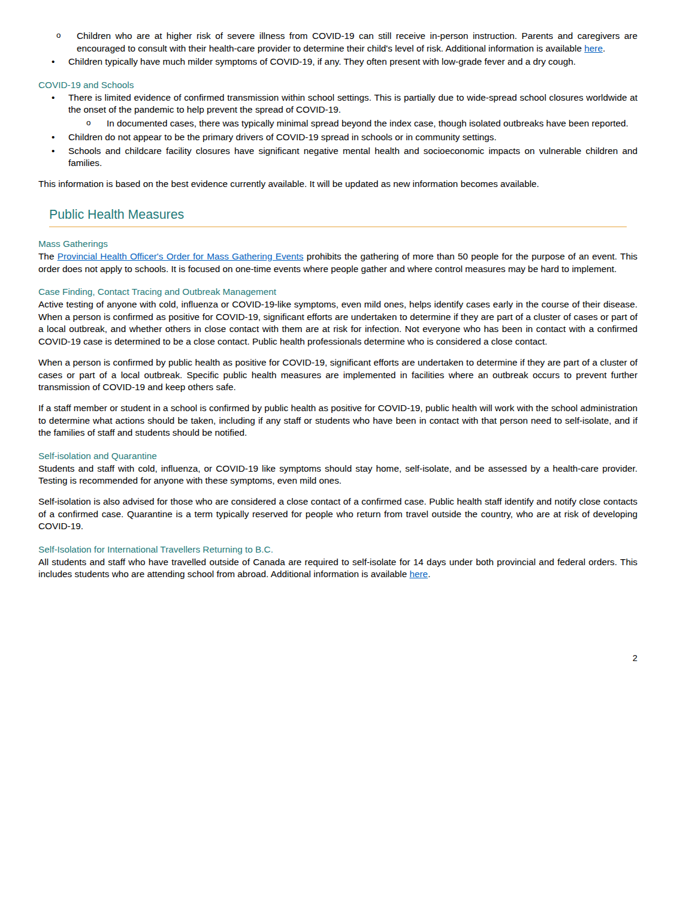Children who are at higher risk of severe illness from COVID-19 can still receive in-person instruction. Parents and caregivers are encouraged to consult with their health-care provider to determine their child's level of risk. Additional information is available here.
Children typically have much milder symptoms of COVID-19, if any. They often present with low-grade fever and a dry cough.
COVID-19 and Schools
There is limited evidence of confirmed transmission within school settings. This is partially due to wide-spread school closures worldwide at the onset of the pandemic to help prevent the spread of COVID-19.
In documented cases, there was typically minimal spread beyond the index case, though isolated outbreaks have been reported.
Children do not appear to be the primary drivers of COVID-19 spread in schools or in community settings.
Schools and childcare facility closures have significant negative mental health and socioeconomic impacts on vulnerable children and families.
This information is based on the best evidence currently available. It will be updated as new information becomes available.
Public Health Measures
Mass Gatherings
The Provincial Health Officer's Order for Mass Gathering Events prohibits the gathering of more than 50 people for the purpose of an event. This order does not apply to schools. It is focused on one-time events where people gather and where control measures may be hard to implement.
Case Finding, Contact Tracing and Outbreak Management
Active testing of anyone with cold, influenza or COVID-19-like symptoms, even mild ones, helps identify cases early in the course of their disease. When a person is confirmed as positive for COVID-19, significant efforts are undertaken to determine if they are part of a cluster of cases or part of a local outbreak, and whether others in close contact with them are at risk for infection. Not everyone who has been in contact with a confirmed COVID-19 case is determined to be a close contact. Public health professionals determine who is considered a close contact.
When a person is confirmed by public health as positive for COVID-19, significant efforts are undertaken to determine if they are part of a cluster of cases or part of a local outbreak. Specific public health measures are implemented in facilities where an outbreak occurs to prevent further transmission of COVID-19 and keep others safe.
If a staff member or student in a school is confirmed by public health as positive for COVID-19, public health will work with the school administration to determine what actions should be taken, including if any staff or students who have been in contact with that person need to self-isolate, and if the families of staff and students should be notified.
Self-isolation and Quarantine
Students and staff with cold, influenza, or COVID-19 like symptoms should stay home, self-isolate, and be assessed by a health-care provider. Testing is recommended for anyone with these symptoms, even mild ones.
Self-isolation is also advised for those who are considered a close contact of a confirmed case. Public health staff identify and notify close contacts of a confirmed case. Quarantine is a term typically reserved for people who return from travel outside the country, who are at risk of developing COVID-19.
Self-Isolation for International Travellers Returning to B.C.
All students and staff who have travelled outside of Canada are required to self-isolate for 14 days under both provincial and federal orders. This includes students who are attending school from abroad. Additional information is available here.
2